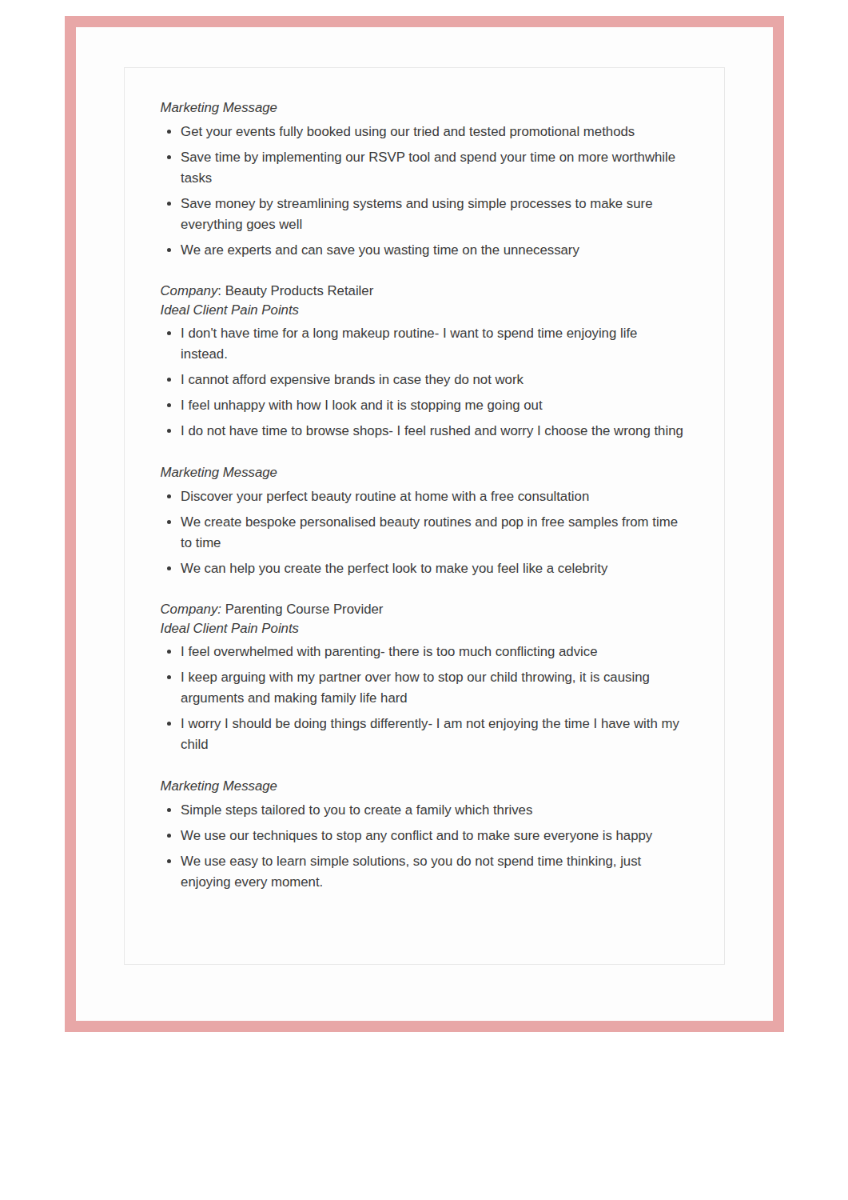Marketing Message
Get your events fully booked using our tried and tested promotional methods
Save time by implementing our RSVP tool and spend your time on more worthwhile tasks
Save money by streamlining systems and using simple processes to make sure everything goes well
We are experts and can save you wasting time on the unnecessary
Company: Beauty Products Retailer
Ideal Client Pain Points
I don't have time for a long makeup routine- I want to spend time enjoying life instead.
I cannot afford expensive brands in case they do not work
I feel unhappy with how I look and it is stopping me going out
I do not have time to browse shops- I feel rushed and worry I choose the wrong thing
Marketing Message
Discover your perfect beauty routine at home with a free consultation
We create bespoke personalised beauty routines and pop in free samples from time to time
We can help you create the perfect look to make you feel like a celebrity
Company: Parenting Course Provider
Ideal Client Pain Points
I feel overwhelmed with parenting- there is too much conflicting advice
I keep arguing with my partner over how to stop our child throwing, it is causing arguments and making family life hard
I worry I should be doing things differently- I am not enjoying the time I have with my child
Marketing Message
Simple steps tailored to you to create a family which thrives
We use our techniques to stop any conflict and to make sure everyone is happy
We use easy to learn simple solutions, so you do not spend time thinking, just enjoying every moment.